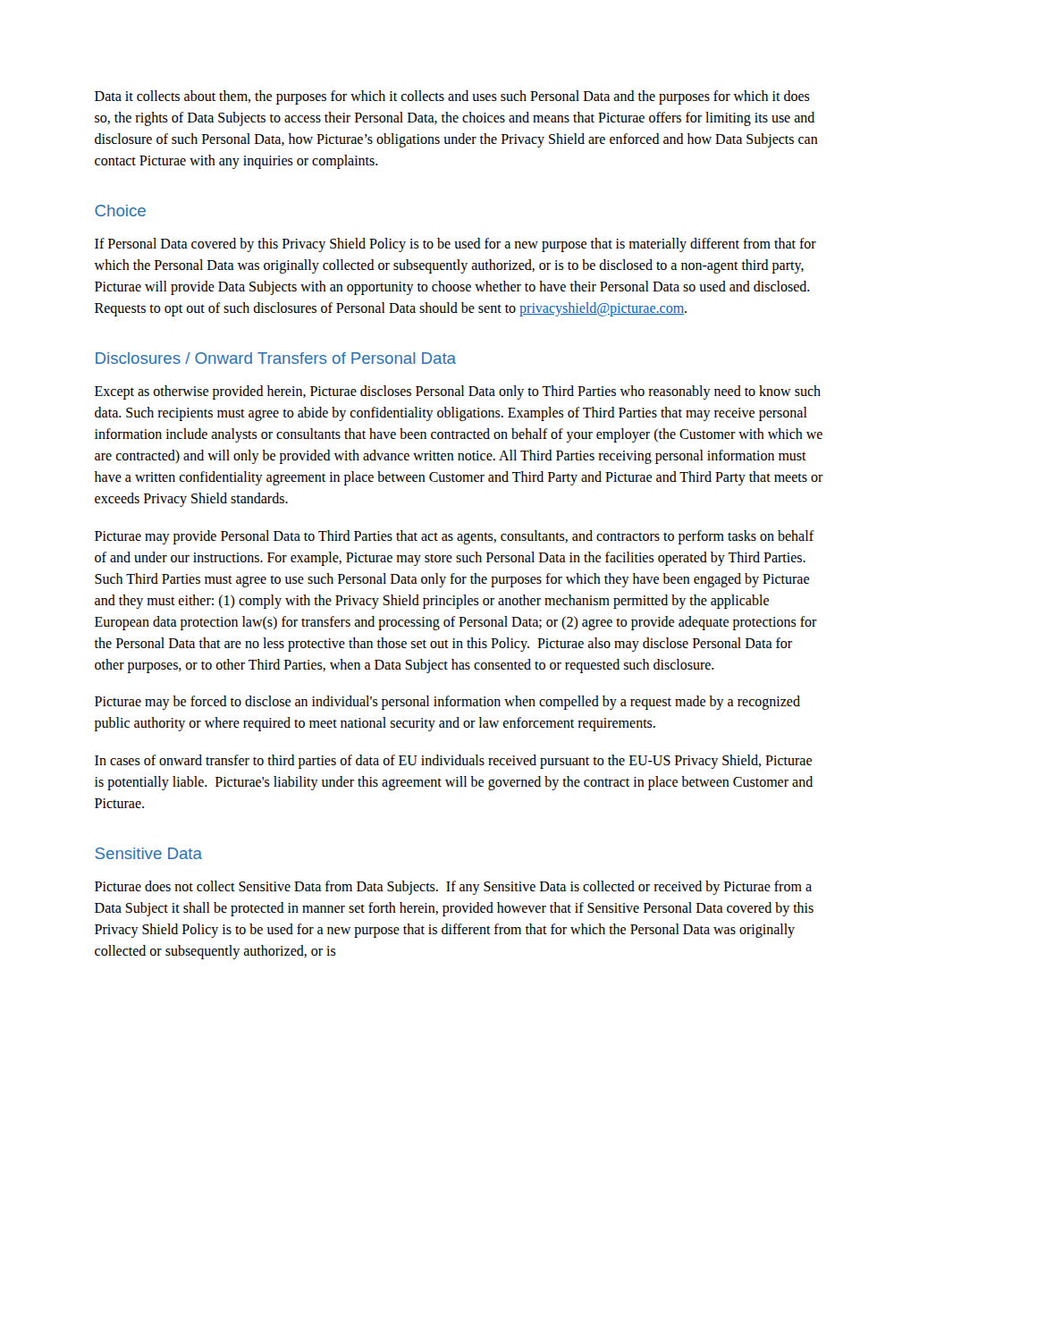Data it collects about them, the purposes for which it collects and uses such Personal Data and the purposes for which it does so, the rights of Data Subjects to access their Personal Data, the choices and means that Picturae offers for limiting its use and disclosure of such Personal Data, how Picturae’s obligations under the Privacy Shield are enforced and how Data Subjects can contact Picturae with any inquiries or complaints.
Choice
If Personal Data covered by this Privacy Shield Policy is to be used for a new purpose that is materially different from that for which the Personal Data was originally collected or subsequently authorized, or is to be disclosed to a non-agent third party, Picturae will provide Data Subjects with an opportunity to choose whether to have their Personal Data so used and disclosed. Requests to opt out of such disclosures of Personal Data should be sent to privacyshield@picturae.com.
Disclosures / Onward Transfers of Personal Data
Except as otherwise provided herein, Picturae discloses Personal Data only to Third Parties who reasonably need to know such data. Such recipients must agree to abide by confidentiality obligations. Examples of Third Parties that may receive personal information include analysts or consultants that have been contracted on behalf of your employer (the Customer with which we are contracted) and will only be provided with advance written notice. All Third Parties receiving personal information must have a written confidentiality agreement in place between Customer and Third Party and Picturae and Third Party that meets or exceeds Privacy Shield standards.
Picturae may provide Personal Data to Third Parties that act as agents, consultants, and contractors to perform tasks on behalf of and under our instructions. For example, Picturae may store such Personal Data in the facilities operated by Third Parties. Such Third Parties must agree to use such Personal Data only for the purposes for which they have been engaged by Picturae and they must either: (1) comply with the Privacy Shield principles or another mechanism permitted by the applicable European data protection law(s) for transfers and processing of Personal Data; or (2) agree to provide adequate protections for the Personal Data that are no less protective than those set out in this Policy. Picturae also may disclose Personal Data for other purposes, or to other Third Parties, when a Data Subject has consented to or requested such disclosure.
Picturae may be forced to disclose an individual's personal information when compelled by a request made by a recognized public authority or where required to meet national security and or law enforcement requirements.
In cases of onward transfer to third parties of data of EU individuals received pursuant to the EU-US Privacy Shield, Picturae is potentially liable. Picturae's liability under this agreement will be governed by the contract in place between Customer and Picturae.
Sensitive Data
Picturae does not collect Sensitive Data from Data Subjects. If any Sensitive Data is collected or received by Picturae from a Data Subject it shall be protected in manner set forth herein, provided however that if Sensitive Personal Data covered by this Privacy Shield Policy is to be used for a new purpose that is different from that for which the Personal Data was originally collected or subsequently authorized, or is